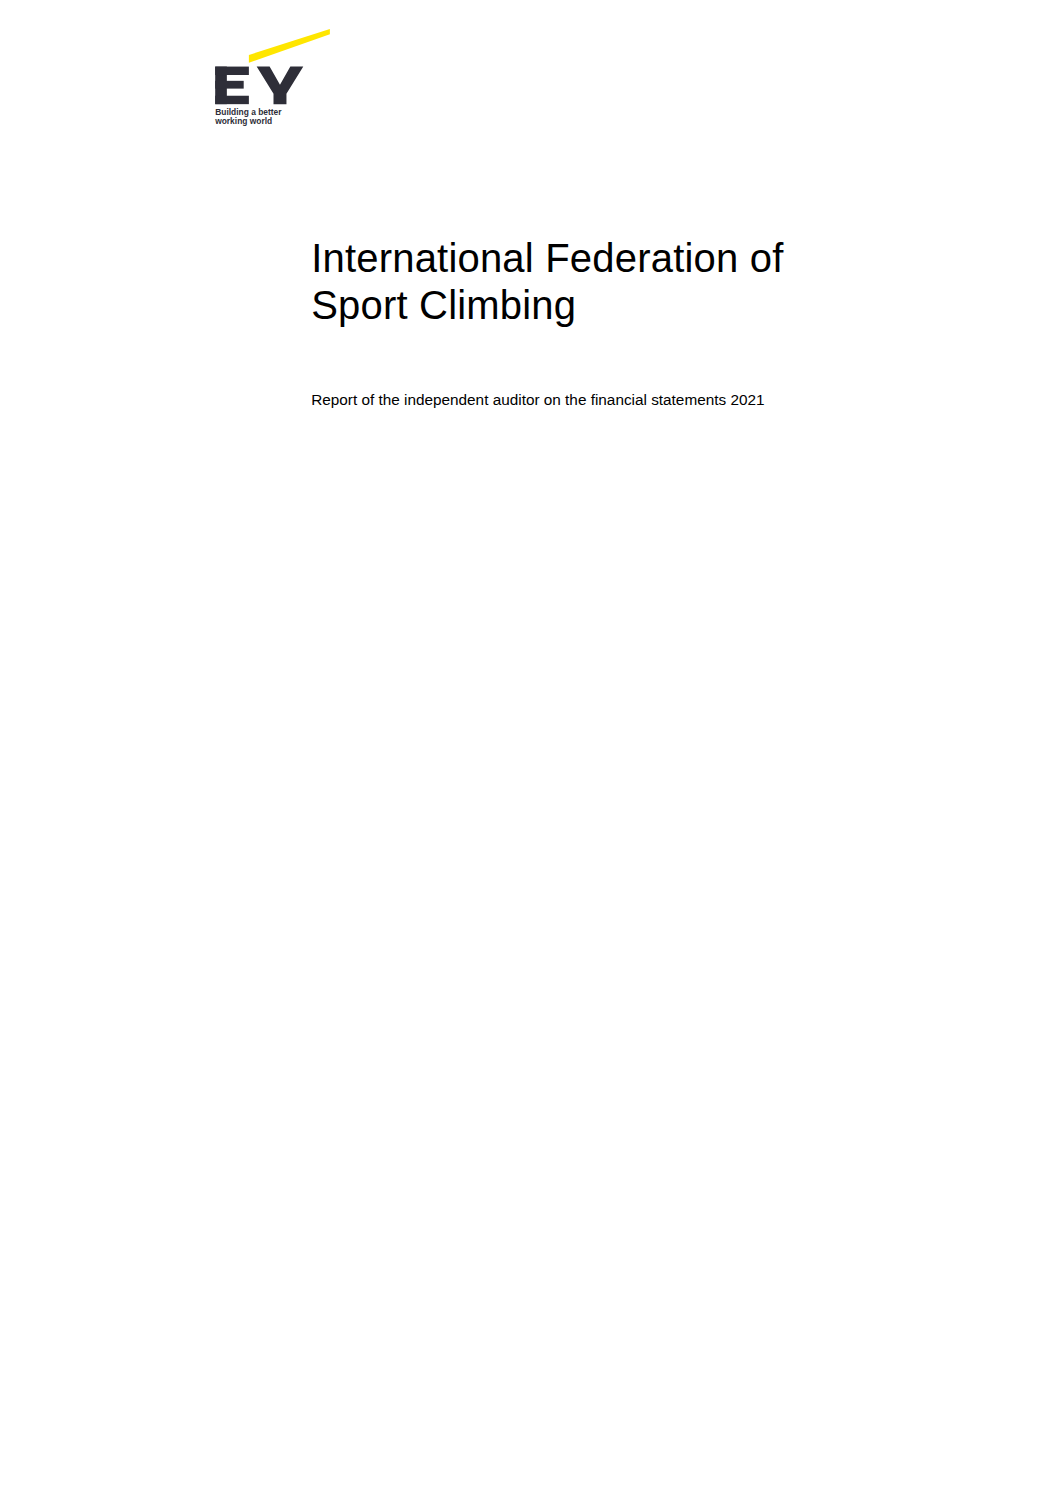EY Building a better working world Building a better working world
International Federation of Sport Climbing
Report of the independent auditor on the financial statements 2021